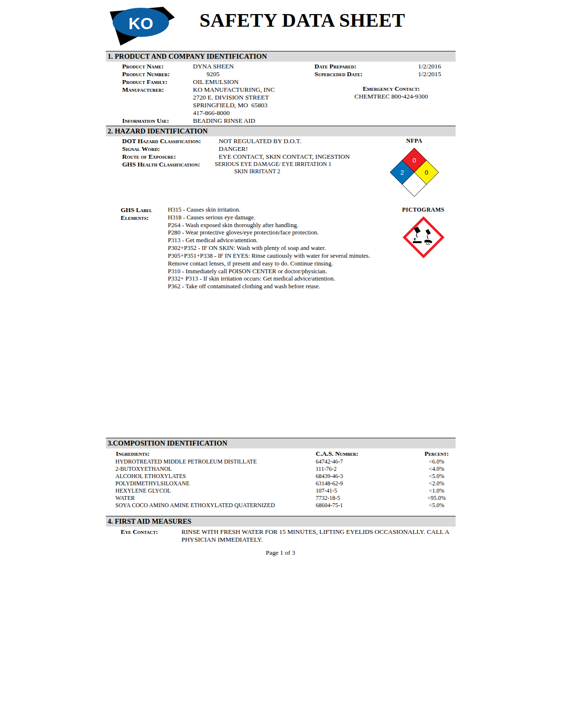KO ®
SAFETY DATA SHEET
1. PRODUCT AND COMPANY IDENTIFICATION
| / Product Name: / DYNA SHEEN / / Product Number: / 9205 / / Product Family: / OIL EMULSION / / Manufacturer: / KO MANUFACTURING, INC 2720 E. DIVISION STREET SPRINGFIELD, MO 65803 417-866-8000 / / Information Use: / BEADING RINSE AID / | / Date Prepared: / 1/2/2016 / / Superceded Date: / 1/2/2015 / / Emergency Contact: / / CHEMTREC 800-424-9300 / |
2. HAZARD IDENTIFICATION
| / DOT Hazard Classification: / NOT REGULATED BY D.O.T. / / Signal Word: / DANGER! / / Route of Exposure: / EYE CONTACT, SKIN CONTACT, INGESTION / / GHS Health Classification: / SERIOUS EYE DAMAGE/ EYE IRRITATION 1 SKIN IRRITANT 2 / | NFPA 0 2 0 |
| GHS Label Elements: | H315 - Causes skin irritation. H318 - Causes serious eye damage. P264 - Wash exposed skin thoroughly after handling. P280 - Wear protective gloves/eye protection/face protection. P313 - Get medical advice/attention. P302+P352 - IF ON SKIN: Wash with plenty of soap and water. P305+P351+P338 - IF IN EYES: Rinse cautiously with water for several minutes. Remove contact lenses, if present and easy to do. Continue rinsing. P310 - Immediately call POISON CENTER or doctor/physician. P332+ P313 - If skin irritation occurs: Get medical advice/attention. P362 - Take off contaminated clothing and wash before reuse. | PICTOGRAMS |
3.COMPOSITION IDENTIFICATION
| Ingredients: | C.A.S. Number: | Percent: |
| --- | --- | --- |
| HYDROTREATED MIDDLE PETROLEUM DISTILLATE | 64742-46-7 | <6.0% |
| 2-BUTOXYETHANOL | 111-76-2 | <4.0% |
| ALCOHOL ETHOXYLATES | 68439-46-3 | <5.0% |
| POLYDIMETHYLSILOXANE | 63148-62-9 | <2.0% |
| HEXYLENE GLYCOL | 107-41-5 | <1.0% |
| WATER | 7732-18-5 | <95.0% |
| SOYA COCO AMINO AMINE ETHOXYLATED QUATERNIZED | 68604-75-1 | <5.0% |
4. FIRST AID MEASURES
| Eye Contact: | RINSE WITH FRESH WATER FOR 15 MINUTES, LIFTING EYELIDS OCCASIONALLY. CALL A PHYSICIAN IMMEDIATELY. |
Page 1 of 3